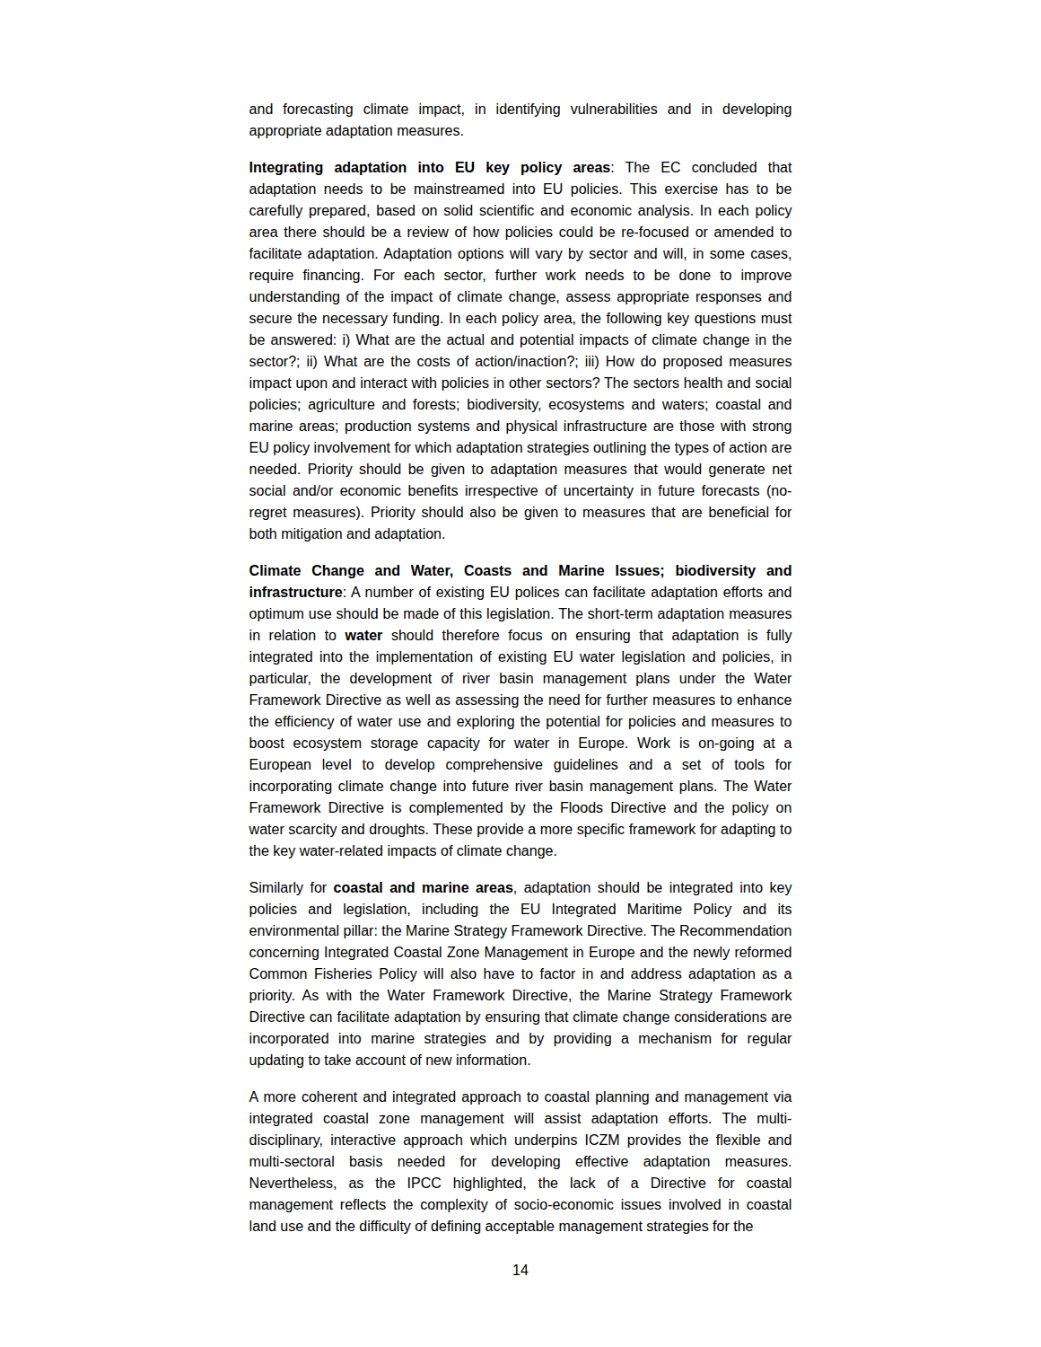and forecasting climate impact, in identifying vulnerabilities and in developing appropriate adaptation measures.
Integrating adaptation into EU key policy areas: The EC concluded that adaptation needs to be mainstreamed into EU policies. This exercise has to be carefully prepared, based on solid scientific and economic analysis. In each policy area there should be a review of how policies could be re-focused or amended to facilitate adaptation. Adaptation options will vary by sector and will, in some cases, require financing. For each sector, further work needs to be done to improve understanding of the impact of climate change, assess appropriate responses and secure the necessary funding. In each policy area, the following key questions must be answered: i) What are the actual and potential impacts of climate change in the sector?; ii) What are the costs of action/inaction?; iii) How do proposed measures impact upon and interact with policies in other sectors? The sectors health and social policies; agriculture and forests; biodiversity, ecosystems and waters; coastal and marine areas; production systems and physical infrastructure are those with strong EU policy involvement for which adaptation strategies outlining the types of action are needed. Priority should be given to adaptation measures that would generate net social and/or economic benefits irrespective of uncertainty in future forecasts (no-regret measures). Priority should also be given to measures that are beneficial for both mitigation and adaptation.
Climate Change and Water, Coasts and Marine Issues; biodiversity and infrastructure: A number of existing EU polices can facilitate adaptation efforts and optimum use should be made of this legislation. The short-term adaptation measures in relation to water should therefore focus on ensuring that adaptation is fully integrated into the implementation of existing EU water legislation and policies, in particular, the development of river basin management plans under the Water Framework Directive as well as assessing the need for further measures to enhance the efficiency of water use and exploring the potential for policies and measures to boost ecosystem storage capacity for water in Europe. Work is on-going at a European level to develop comprehensive guidelines and a set of tools for incorporating climate change into future river basin management plans. The Water Framework Directive is complemented by the Floods Directive and the policy on water scarcity and droughts. These provide a more specific framework for adapting to the key water-related impacts of climate change.
Similarly for coastal and marine areas, adaptation should be integrated into key policies and legislation, including the EU Integrated Maritime Policy and its environmental pillar: the Marine Strategy Framework Directive. The Recommendation concerning Integrated Coastal Zone Management in Europe and the newly reformed Common Fisheries Policy will also have to factor in and address adaptation as a priority. As with the Water Framework Directive, the Marine Strategy Framework Directive can facilitate adaptation by ensuring that climate change considerations are incorporated into marine strategies and by providing a mechanism for regular updating to take account of new information.
A more coherent and integrated approach to coastal planning and management via integrated coastal zone management will assist adaptation efforts. The multi-disciplinary, interactive approach which underpins ICZM provides the flexible and multi-sectoral basis needed for developing effective adaptation measures. Nevertheless, as the IPCC highlighted, the lack of a Directive for coastal management reflects the complexity of socio-economic issues involved in coastal land use and the difficulty of defining acceptable management strategies for the
14